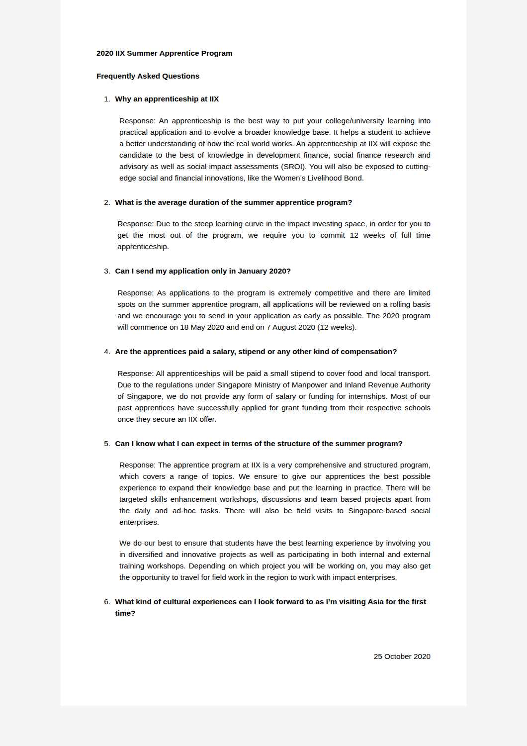2020 IIX Summer Apprentice Program
Frequently Asked Questions
Why an apprenticeship at IIX
Response: An apprenticeship is the best way to put your college/university learning into practical application and to evolve a broader knowledge base. It helps a student to achieve a better understanding of how the real world works. An apprenticeship at IIX will expose the candidate to the best of knowledge in development finance, social finance research and advisory as well as social impact assessments (SROI). You will also be exposed to cutting-edge social and financial innovations, like the Women’s Livelihood Bond.
What is the average duration of the summer apprentice program?
Response: Due to the steep learning curve in the impact investing space, in order for you to get the most out of the program, we require you to commit 12 weeks of full time apprenticeship.
Can I send my application only in January 2020?
Response: As applications to the program is extremely competitive and there are limited spots on the summer apprentice program, all applications will be reviewed on a rolling basis and we encourage you to send in your application as early as possible. The 2020 program will commence on 18 May 2020 and end on 7 August 2020 (12 weeks).
Are the apprentices paid a salary, stipend or any other kind of compensation?
Response: All apprenticeships will be paid a small stipend to cover food and local transport. Due to the regulations under Singapore Ministry of Manpower and Inland Revenue Authority of Singapore, we do not provide any form of salary or funding for internships. Most of our past apprentices have successfully applied for grant funding from their respective schools once they secure an IIX offer.
Can I know what I can expect in terms of the structure of the summer program?
Response: The apprentice program at IIX is a very comprehensive and structured program, which covers a range of topics. We ensure to give our apprentices the best possible experience to expand their knowledge base and put the learning in practice. There will be targeted skills enhancement workshops, discussions and team based projects apart from the daily and ad-hoc tasks. There will also be field visits to Singapore-based social enterprises.
We do our best to ensure that students have the best learning experience by involving you in diversified and innovative projects as well as participating in both internal and external training workshops. Depending on which project you will be working on, you may also get the opportunity to travel for field work in the region to work with impact enterprises.
What kind of cultural experiences can I look forward to as I’m visiting Asia for the first time?
25 October 2020